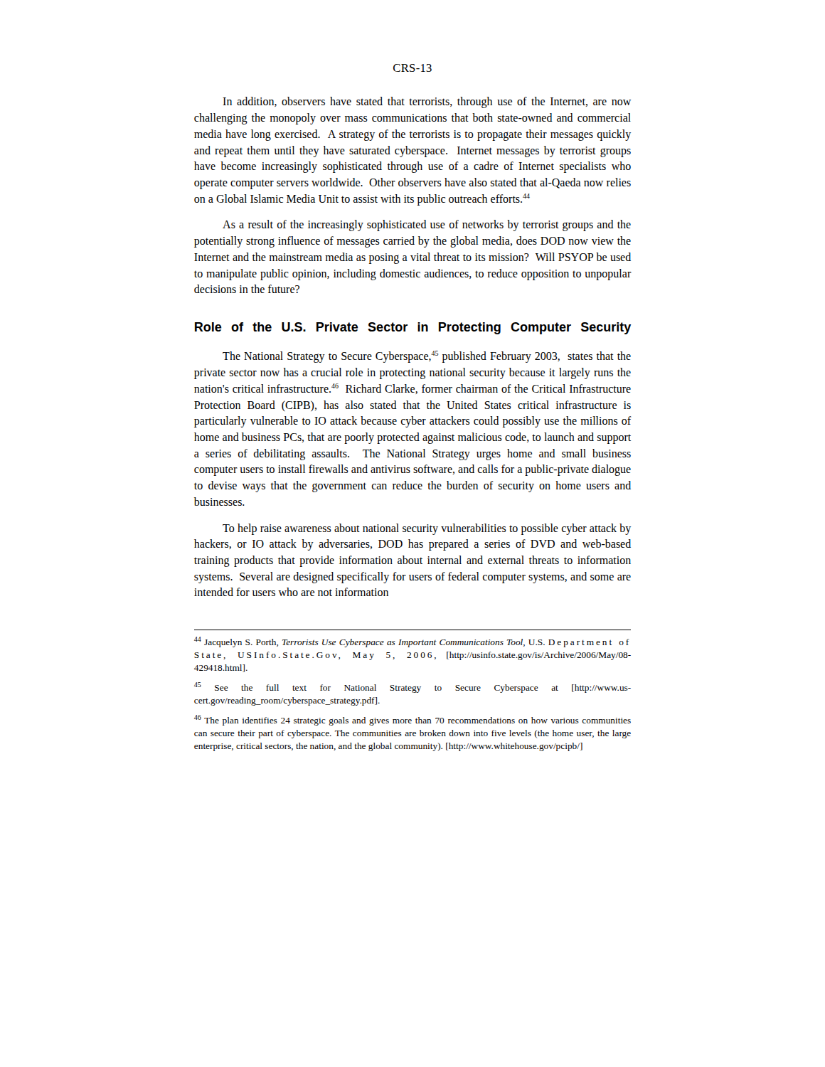CRS-13
In addition, observers have stated that terrorists, through use of the Internet, are now challenging the monopoly over mass communications that both state-owned and commercial media have long exercised. A strategy of the terrorists is to propagate their messages quickly and repeat them until they have saturated cyberspace. Internet messages by terrorist groups have become increasingly sophisticated through use of a cadre of Internet specialists who operate computer servers worldwide. Other observers have also stated that al-Qaeda now relies on a Global Islamic Media Unit to assist with its public outreach efforts.44
As a result of the increasingly sophisticated use of networks by terrorist groups and the potentially strong influence of messages carried by the global media, does DOD now view the Internet and the mainstream media as posing a vital threat to its mission? Will PSYOP be used to manipulate public opinion, including domestic audiences, to reduce opposition to unpopular decisions in the future?
Role of the U.S. Private Sector in Protecting Computer Security
The National Strategy to Secure Cyberspace,45 published February 2003, states that the private sector now has a crucial role in protecting national security because it largely runs the nation's critical infrastructure.46 Richard Clarke, former chairman of the Critical Infrastructure Protection Board (CIPB), has also stated that the United States critical infrastructure is particularly vulnerable to IO attack because cyber attackers could possibly use the millions of home and business PCs, that are poorly protected against malicious code, to launch and support a series of debilitating assaults. The National Strategy urges home and small business computer users to install firewalls and antivirus software, and calls for a public-private dialogue to devise ways that the government can reduce the burden of security on home users and businesses.
To help raise awareness about national security vulnerabilities to possible cyber attack by hackers, or IO attack by adversaries, DOD has prepared a series of DVD and web-based training products that provide information about internal and external threats to information systems. Several are designed specifically for users of federal computer systems, and some are intended for users who are not information
44 Jacquelyn S. Porth, Terrorists Use Cyberspace as Important Communications Tool, U.S. Department of State, USInfo.State.Gov, May 5, 2006, [http://usinfo.state.gov/is/Archive/2006/May/08-429418.html].
45 See the full text for National Strategy to Secure Cyberspace at [http://www.us-cert.gov/reading_room/cyberspace_strategy.pdf].
46 The plan identifies 24 strategic goals and gives more than 70 recommendations on how various communities can secure their part of cyberspace. The communities are broken down into five levels (the home user, the large enterprise, critical sectors, the nation, and the global community). [http://www.whitehouse.gov/pcipb/]